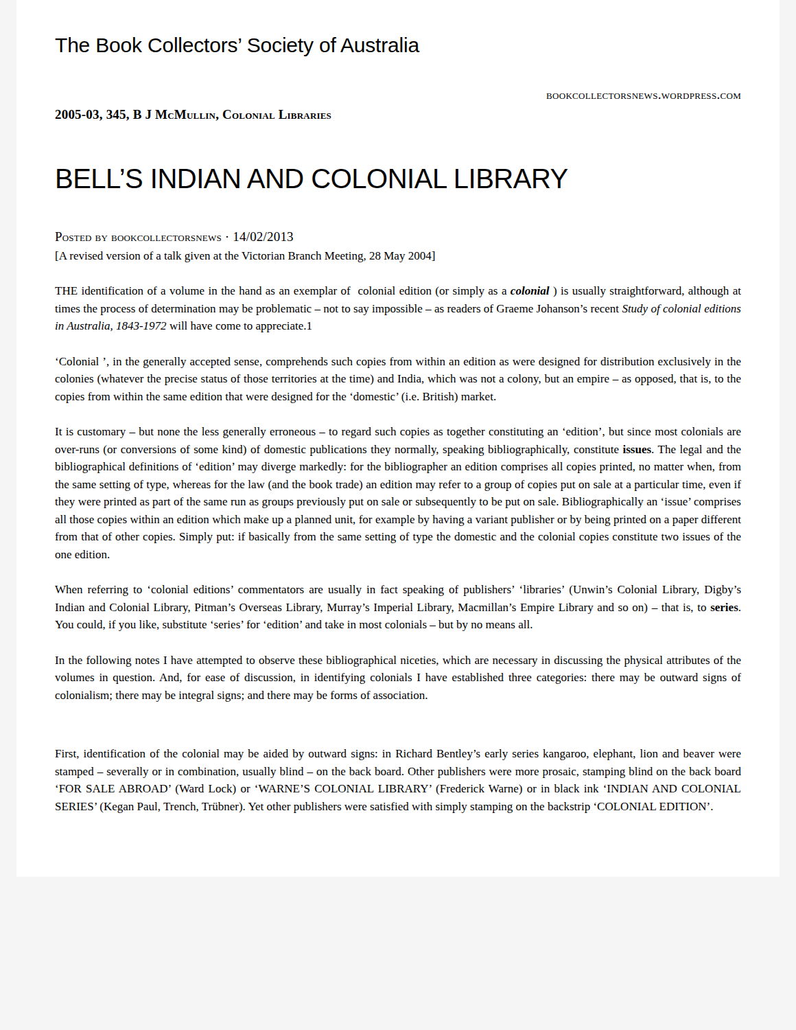The Book Collectors’ Society of Australia
bookcollectorsnews.wordpress.com
2005-03, 345, B J McMullin, Colonial Libraries
BELL’S INDIAN AND COLONIAL LIBRARY
Posted by bookcollectorsnews · 14/02/2013
[A revised version of a talk given at the Victorian Branch Meeting, 28 May 2004]
THE identification of a volume in the hand as an exemplar of colonial edition (or simply as a colonial ) is usually straightforward, although at times the process of determination may be problematic – not to say impossible – as readers of Graeme Johanson’s recent Study of colonial editions in Australia, 1843-1972 will have come to appreciate.1
‘Colonial ’, in the generally accepted sense, comprehends such copies from within an edition as were designed for distribution exclusively in the colonies (whatever the precise status of those territories at the time) and India, which was not a colony, but an empire – as opposed, that is, to the copies from within the same edition that were designed for the ‘domestic’ (i.e. British) market.
It is customary – but none the less generally erroneous – to regard such copies as together constituting an ‘edition’, but since most colonials are over-runs (or conversions of some kind) of domestic publications they normally, speaking bibliographically, constitute issues. The legal and the bibliographical definitions of ‘edition’ may diverge markedly: for the bibliographer an edition comprises all copies printed, no matter when, from the same setting of type, whereas for the law (and the book trade) an edition may refer to a group of copies put on sale at a particular time, even if they were printed as part of the same run as groups previously put on sale or subsequently to be put on sale. Bibliographically an ‘issue’ comprises all those copies within an edition which make up a planned unit, for example by having a variant publisher or by being printed on a paper different from that of other copies. Simply put: if basically from the same setting of type the domestic and the colonial copies constitute two issues of the one edition.
When referring to ‘colonial editions’ commentators are usually in fact speaking of publishers’ ‘libraries’ (Unwin’s Colonial Library, Digby’s Indian and Colonial Library, Pitman’s Overseas Library, Murray’s Imperial Library, Macmillan’s Empire Library and so on) – that is, to series. You could, if you like, substitute ‘series’ for ‘edition’ and take in most colonials – but by no means all.
In the following notes I have attempted to observe these bibliographical niceties, which are necessary in discussing the physical attributes of the volumes in question. And, for ease of discussion, in identifying colonials I have established three categories: there may be outward signs of colonialism; there may be integral signs; and there may be forms of association.
First, identification of the colonial may be aided by outward signs: in Richard Bentley’s early series kangaroo, elephant, lion and beaver were stamped – severally or in combination, usually blind – on the back board. Other publishers were more prosaic, stamping blind on the back board ‘FOR SALE ABROAD’ (Ward Lock) or ‘WARNE’S COLONIAL LIBRARY’ (Frederick Warne) or in black ink ‘INDIAN AND COLONIAL SERIES’ (Kegan Paul, Trench, Trübner). Yet other publishers were satisfied with simply stamping on the backstrip ‘COLONIAL EDITION’.